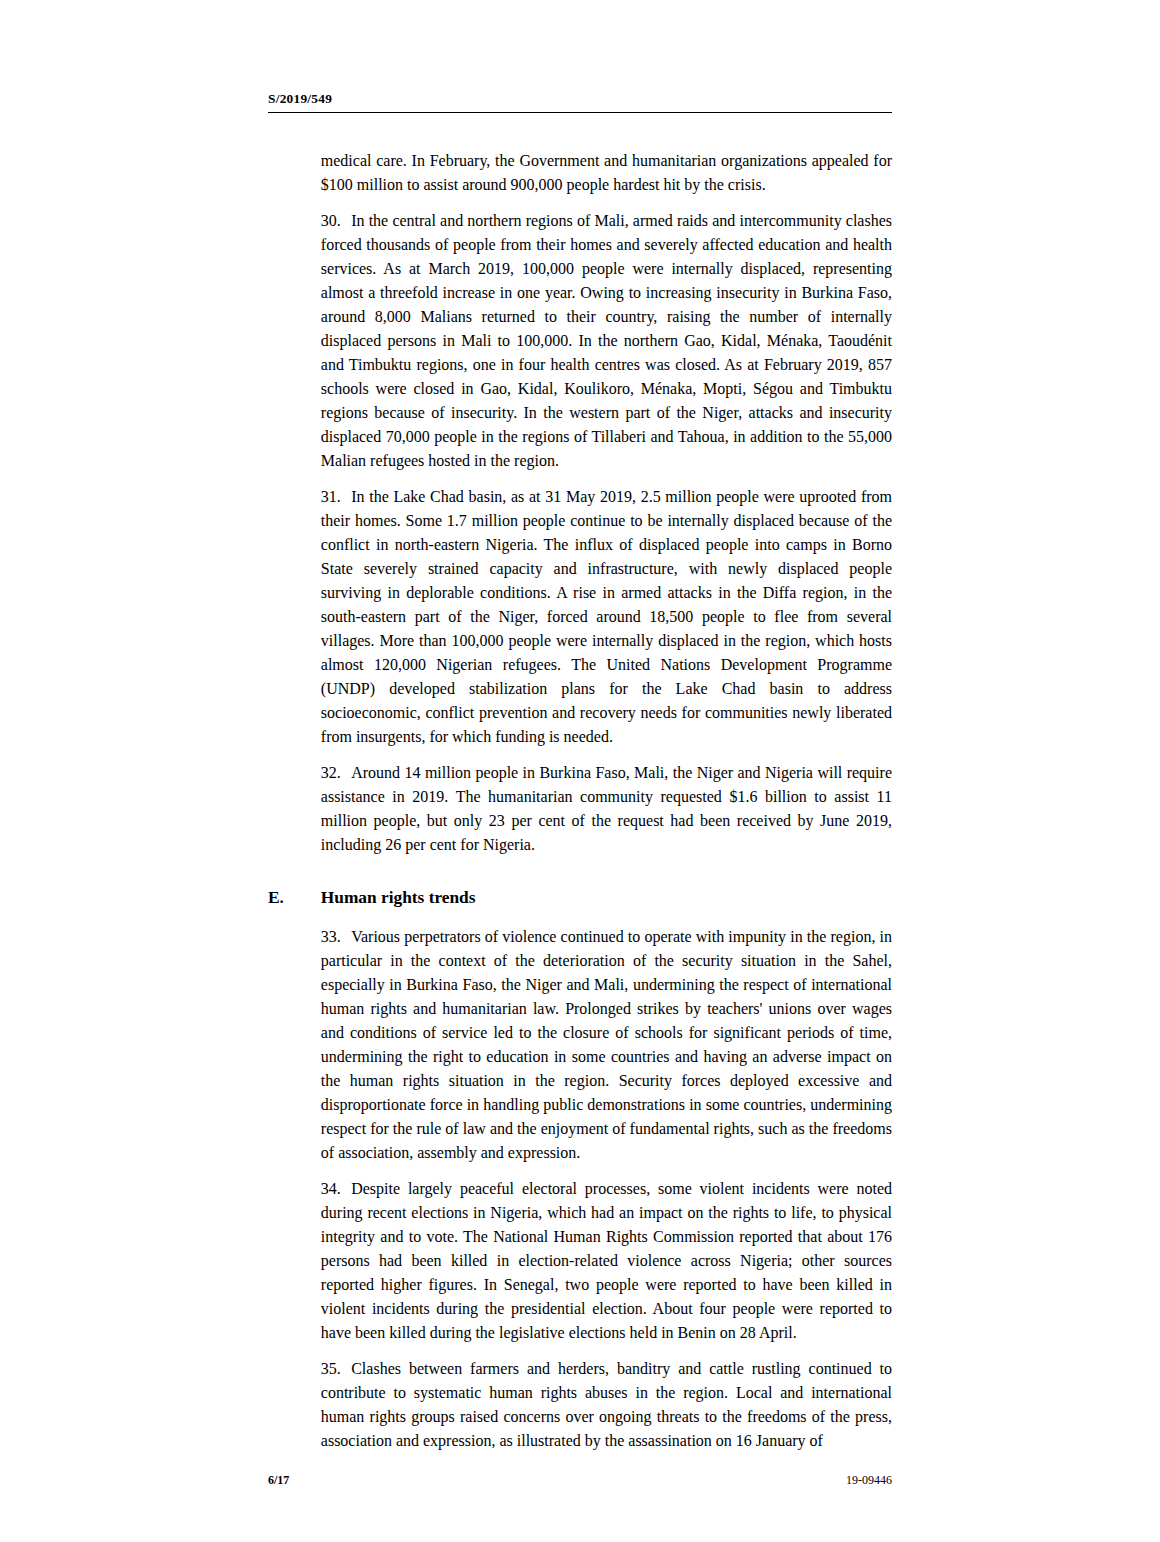S/2019/549
medical care. In February, the Government and humanitarian organizations appealed for $100 million to assist around 900,000 people hardest hit by the crisis.
30. In the central and northern regions of Mali, armed raids and intercommunity clashes forced thousands of people from their homes and severely affected education and health services. As at March 2019, 100,000 people were internally displaced, representing almost a threefold increase in one year. Owing to increasing insecurity in Burkina Faso, around 8,000 Malians returned to their country, raising the number of internally displaced persons in Mali to 100,000. In the northern Gao, Kidal, Ménaka, Taoudénit and Timbuktu regions, one in four health centres was closed. As at February 2019, 857 schools were closed in Gao, Kidal, Koulikoro, Ménaka, Mopti, Ségou and Timbuktu regions because of insecurity. In the western part of the Niger, attacks and insecurity displaced 70,000 people in the regions of Tillaberi and Tahoua, in addition to the 55,000 Malian refugees hosted in the region.
31. In the Lake Chad basin, as at 31 May 2019, 2.5 million people were uprooted from their homes. Some 1.7 million people continue to be internally displaced because of the conflict in north-eastern Nigeria. The influx of displaced people into camps in Borno State severely strained capacity and infrastructure, with newly displaced people surviving in deplorable conditions. A rise in armed attacks in the Diffa region, in the south-eastern part of the Niger, forced around 18,500 people to flee from several villages. More than 100,000 people were internally displaced in the region, which hosts almost 120,000 Nigerian refugees. The United Nations Development Programme (UNDP) developed stabilization plans for the Lake Chad basin to address socioeconomic, conflict prevention and recovery needs for communities newly liberated from insurgents, for which funding is needed.
32. Around 14 million people in Burkina Faso, Mali, the Niger and Nigeria will require assistance in 2019. The humanitarian community requested $1.6 billion to assist 11 million people, but only 23 per cent of the request had been received by June 2019, including 26 per cent for Nigeria.
E. Human rights trends
33. Various perpetrators of violence continued to operate with impunity in the region, in particular in the context of the deterioration of the security situation in the Sahel, especially in Burkina Faso, the Niger and Mali, undermining the respect of international human rights and humanitarian law. Prolonged strikes by teachers' unions over wages and conditions of service led to the closure of schools for significant periods of time, undermining the right to education in some countries and having an adverse impact on the human rights situation in the region. Security forces deployed excessive and disproportionate force in handling public demonstrations in some countries, undermining respect for the rule of law and the enjoyment of fundamental rights, such as the freedoms of association, assembly and expression.
34. Despite largely peaceful electoral processes, some violent incidents were noted during recent elections in Nigeria, which had an impact on the rights to life, to physical integrity and to vote. The National Human Rights Commission reported that about 176 persons had been killed in election-related violence across Nigeria; other sources reported higher figures. In Senegal, two people were reported to have been killed in violent incidents during the presidential election. About four people were reported to have been killed during the legislative elections held in Benin on 28 April.
35. Clashes between farmers and herders, banditry and cattle rustling continued to contribute to systematic human rights abuses in the region. Local and international human rights groups raised concerns over ongoing threats to the freedoms of the press, association and expression, as illustrated by the assassination on 16 January of
6/17 19-09446